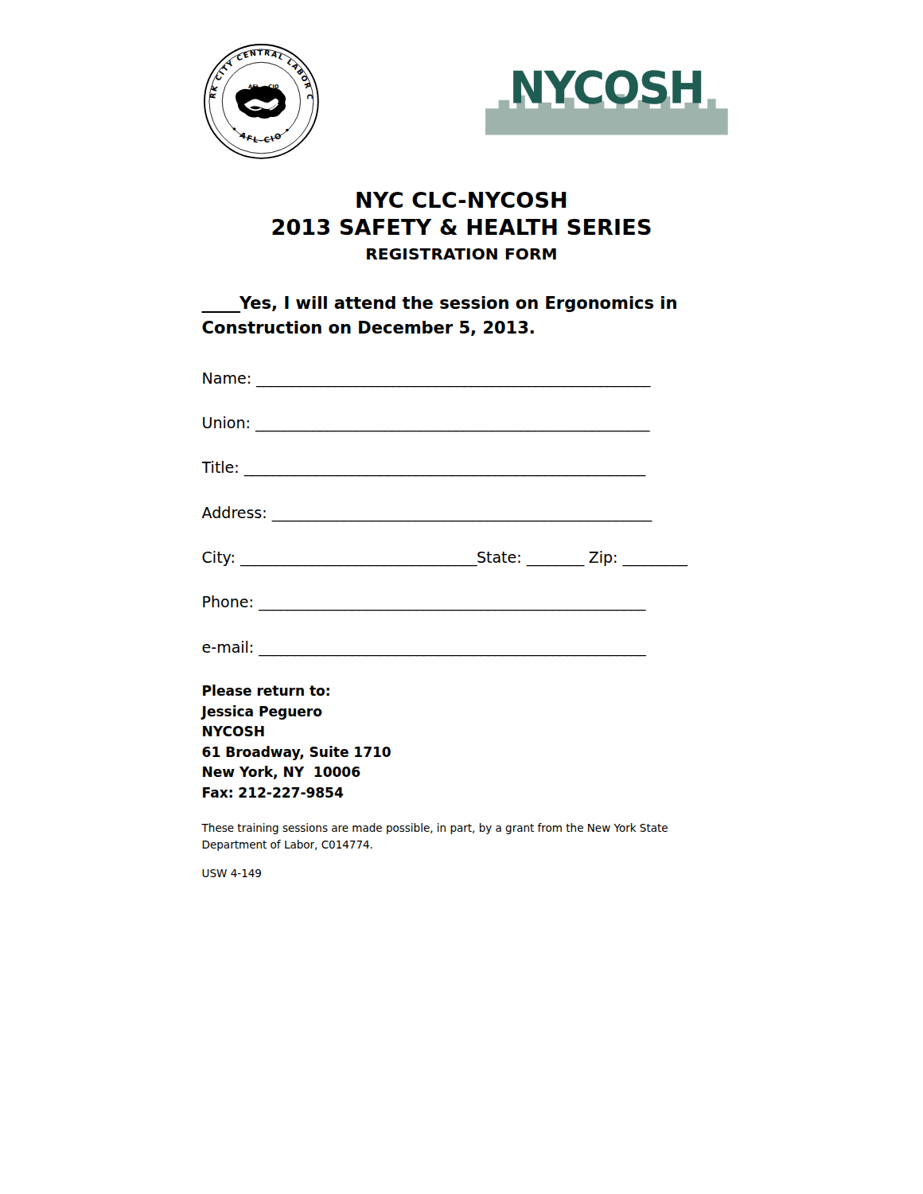NEW YORK CITY CENTRAL LABOR COUNCIL • AFL-CIO • AFL CIO
NYCOSH NYCOSH
NYC CLC-NYCOSH
2013 SAFETY & HEALTH SERIES
REGISTRATION FORM
_____Yes, I will attend the session on Ergonomics in Construction on December 5, 2013.
Name: _______________________________________________________
Union: _______________________________________________________
Title: ________________________________________________________
Address: _____________________________________________________
City: _________________________________State: ________ Zip: _________
Phone: ______________________________________________________
e-mail: ______________________________________________________
Please return to:
Jessica Peguero
NYCOSH
61 Broadway, Suite 1710
New York, NY 10006
Fax: 212-227-9854
These training sessions are made possible, in part, by a grant from the New York State Department of Labor, C014774.
USW 4-149